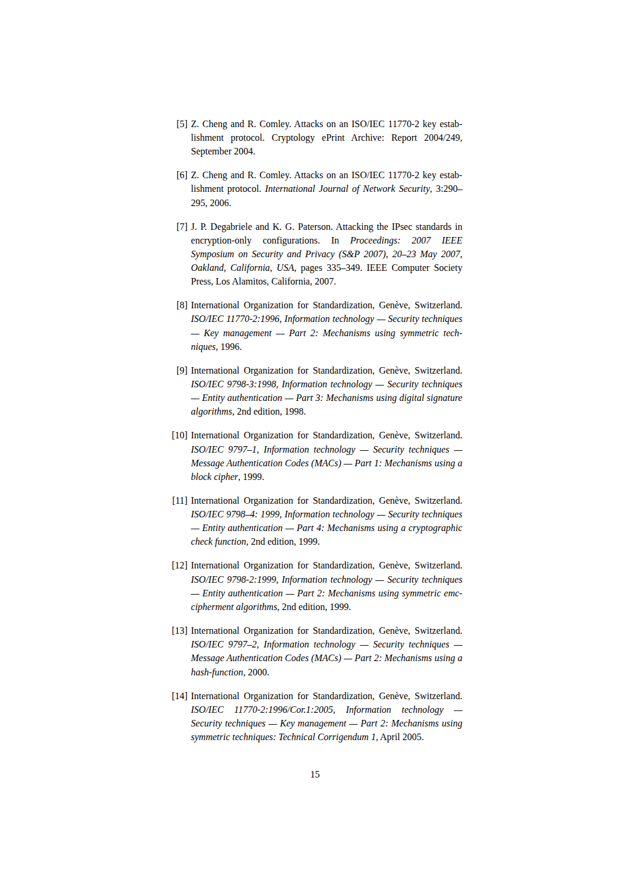[5] Z. Cheng and R. Comley. Attacks on an ISO/IEC 11770-2 key establishment protocol. Cryptology ePrint Archive: Report 2004/249, September 2004.
[6] Z. Cheng and R. Comley. Attacks on an ISO/IEC 11770-2 key establishment protocol. International Journal of Network Security, 3:290–295, 2006.
[7] J. P. Degabriele and K. G. Paterson. Attacking the IPsec standards in encryption-only configurations. In Proceedings: 2007 IEEE Symposium on Security and Privacy (S&P 2007), 20–23 May 2007, Oakland, California, USA, pages 335–349. IEEE Computer Society Press, Los Alamitos, California, 2007.
[8] International Organization for Standardization, Genève, Switzerland. ISO/IEC 11770-2:1996, Information technology — Security techniques — Key management — Part 2: Mechanisms using symmetric techniques, 1996.
[9] International Organization for Standardization, Genève, Switzerland. ISO/IEC 9798-3:1998, Information technology — Security techniques — Entity authentication — Part 3: Mechanisms using digital signature algorithms, 2nd edition, 1998.
[10] International Organization for Standardization, Genève, Switzerland. ISO/IEC 9797–1, Information technology — Security techniques — Message Authentication Codes (MACs) — Part 1: Mechanisms using a block cipher, 1999.
[11] International Organization for Standardization, Genève, Switzerland. ISO/IEC 9798–4: 1999, Information technology — Security techniques — Entity authentication — Part 4: Mechanisms using a cryptographic check function, 2nd edition, 1999.
[12] International Organization for Standardization, Genève, Switzerland. ISO/IEC 9798-2:1999, Information technology — Security techniques — Entity authentication — Part 2: Mechanisms using symmetric emccipherment algorithms, 2nd edition, 1999.
[13] International Organization for Standardization, Genève, Switzerland. ISO/IEC 9797–2, Information technology — Security techniques — Message Authentication Codes (MACs) — Part 2: Mechanisms using a hash-function, 2000.
[14] International Organization for Standardization, Genève, Switzerland. ISO/IEC 11770-2:1996/Cor.1:2005, Information technology — Security techniques — Key management — Part 2: Mechanisms using symmetric techniques: Technical Corrigendum 1, April 2005.
15